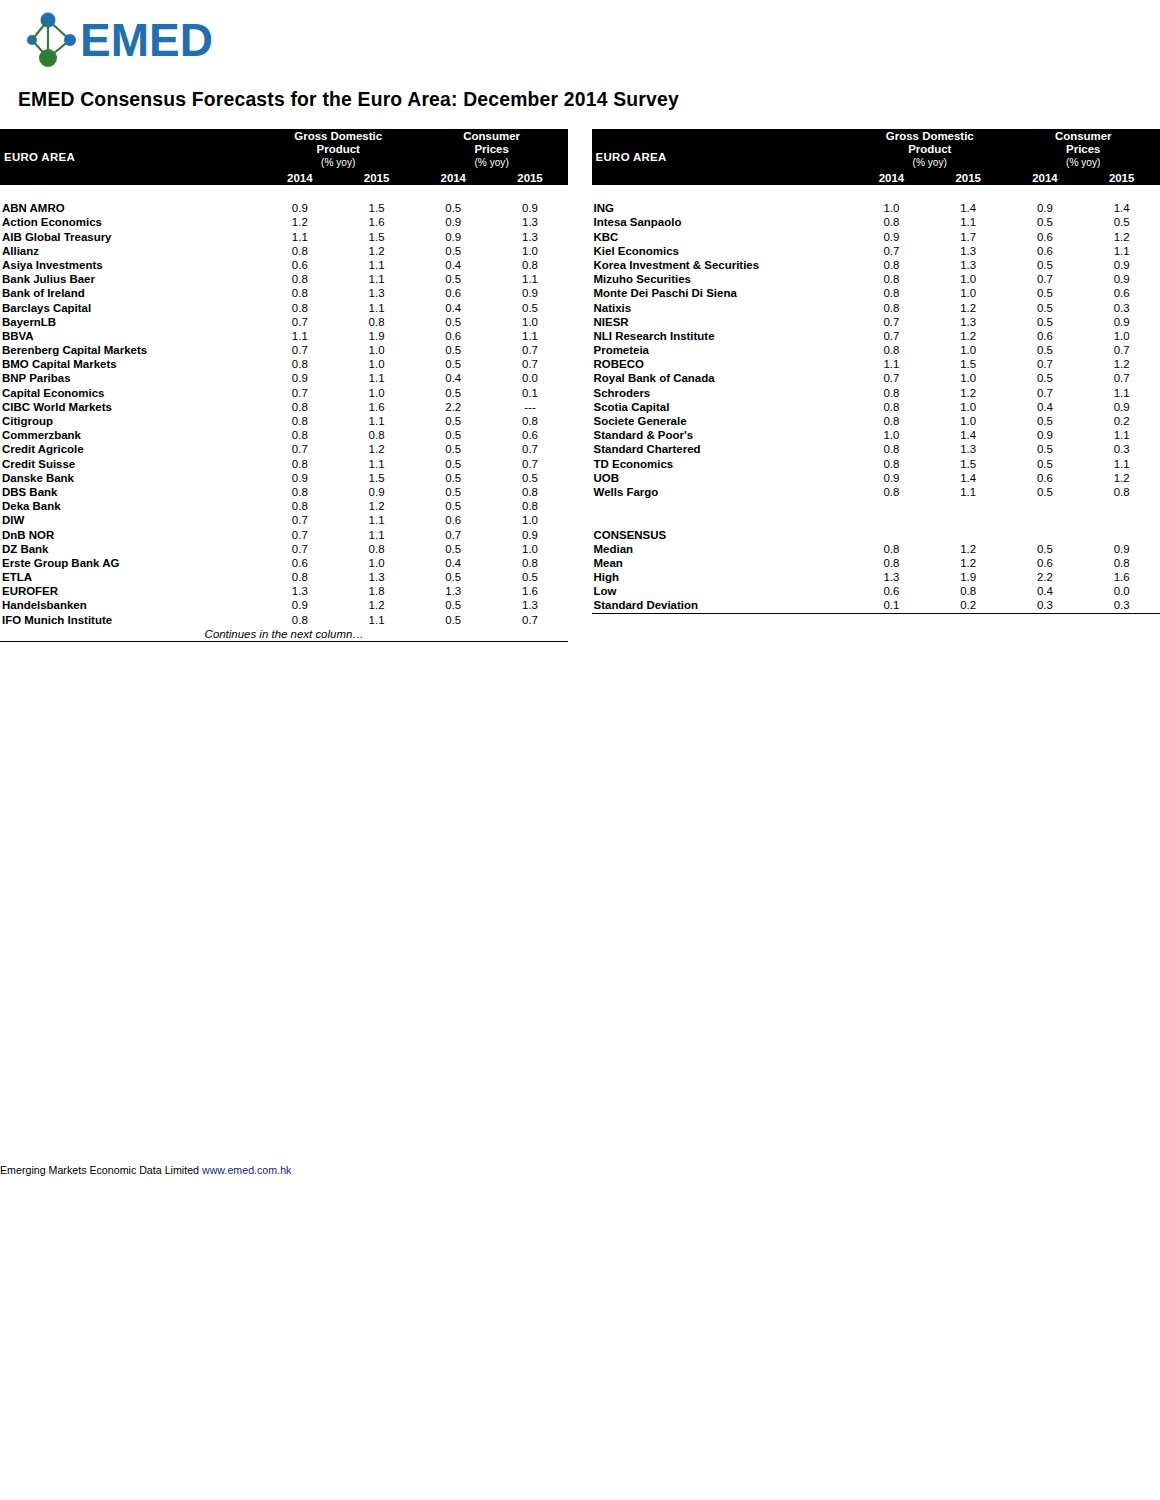EMED
EMED Consensus Forecasts for the Euro Area: December 2014 Survey
| / EURO AREA / Gross Domestic Product (% yoy) / Consumer Prices (% yoy) / / 2014 / 2015 / 2014 / 2015 / / ABN AMRO / 0.9 / 1.5 / 0.5 / 0.9 / / Action Economics / 1.2 / 1.6 / 0.9 / 1.3 / / AIB Global Treasury / 1.1 / 1.5 / 0.9 / 1.3 / / Allianz / 0.8 / 1.2 / 0.5 / 1.0 / / Asiya Investments / 0.6 / 1.1 / 0.4 / 0.8 / / Bank Julius Baer / 0.8 / 1.1 / 0.5 / 1.1 / / Bank of Ireland / 0.8 / 1.3 / 0.6 / 0.9 / / Barclays Capital / 0.8 / 1.1 / 0.4 / 0.5 / / BayernLB / 0.7 / 0.8 / 0.5 / 1.0 / / BBVA / 1.1 / 1.9 / 0.6 / 1.1 / / Berenberg Capital Markets / 0.7 / 1.0 / 0.5 / 0.7 / / BMO Capital Markets / 0.8 / 1.0 / 0.5 / 0.7 / / BNP Paribas / 0.9 / 1.1 / 0.4 / 0.0 / / Capital Economics / 0.7 / 1.0 / 0.5 / 0.1 / / CIBC World Markets / 0.8 / 1.6 / 2.2 / --- / / Citigroup / 0.8 / 1.1 / 0.5 / 0.8 / / Commerzbank / 0.8 / 0.8 / 0.5 / 0.6 / / Credit Agricole / 0.7 / 1.2 / 0.5 / 0.7 / / Credit Suisse / 0.8 / 1.1 / 0.5 / 0.7 / / Danske Bank / 0.9 / 1.5 / 0.5 / 0.5 / / DBS Bank / 0.8 / 0.9 / 0.5 / 0.8 / / Deka Bank / 0.8 / 1.2 / 0.5 / 0.8 / / DIW / 0.7 / 1.1 / 0.6 / 1.0 / / DnB NOR / 0.7 / 1.1 / 0.7 / 0.9 / / DZ Bank / 0.7 / 0.8 / 0.5 / 1.0 / / Erste Group Bank AG / 0.6 / 1.0 / 0.4 / 0.8 / / ETLA / 0.8 / 1.3 / 0.5 / 0.5 / / EUROFER / 1.3 / 1.8 / 1.3 / 1.6 / / Handelsbanken / 0.9 / 1.2 / 0.5 / 1.3 / / IFO Munich Institute / 0.8 / 1.1 / 0.5 / 0.7 / / Continues in the next column… / | | / EURO AREA / Gross Domestic Product (% yoy) / Consumer Prices (% yoy) / / 2014 / 2015 / 2014 / 2015 / / ING / 1.0 / 1.4 / 0.9 / 1.4 / / Intesa Sanpaolo / 0.8 / 1.1 / 0.5 / 0.5 / / KBC / 0.9 / 1.7 / 0.6 / 1.2 / / Kiel Economics / 0.7 / 1.3 / 0.6 / 1.1 / / Korea Investment & Securities / 0.8 / 1.3 / 0.5 / 0.9 / / Mizuho Securities / 0.8 / 1.0 / 0.7 / 0.9 / / Monte Dei Paschi Di Siena / 0.8 / 1.0 / 0.5 / 0.6 / / Natixis / 0.8 / 1.2 / 0.5 / 0.3 / / NIESR / 0.7 / 1.3 / 0.5 / 0.9 / / NLI Research Institute / 0.7 / 1.2 / 0.6 / 1.0 / / Prometeia / 0.8 / 1.0 / 0.5 / 0.7 / / ROBECO / 1.1 / 1.5 / 0.7 / 1.2 / / Royal Bank of Canada / 0.7 / 1.0 / 0.5 / 0.7 / / Schroders / 0.8 / 1.2 / 0.7 / 1.1 / / Scotia Capital / 0.8 / 1.0 / 0.4 / 0.9 / / Societe Generale / 0.8 / 1.0 / 0.5 / 0.2 / / Standard & Poor's / 1.0 / 1.4 / 0.9 / 1.1 / / Standard Chartered / 0.8 / 1.3 / 0.5 / 0.3 / / TD Economics / 0.8 / 1.5 / 0.5 / 1.1 / / UOB / 0.9 / 1.4 / 0.6 / 1.2 / / Wells Fargo / 0.8 / 1.1 / 0.5 / 0.8 / / CONSENSUS / / / / / / Median / 0.8 / 1.2 / 0.5 / 0.9 / / Mean / 0.8 / 1.2 / 0.6 / 0.8 / / High / 1.3 / 1.9 / 2.2 / 1.6 / / Low / 0.6 / 0.8 / 0.4 / 0.0 / / Standard Deviation / 0.1 / 0.2 / 0.3 / 0.3 / |
Emerging Markets Economic Data Limited www.emed.com.hk